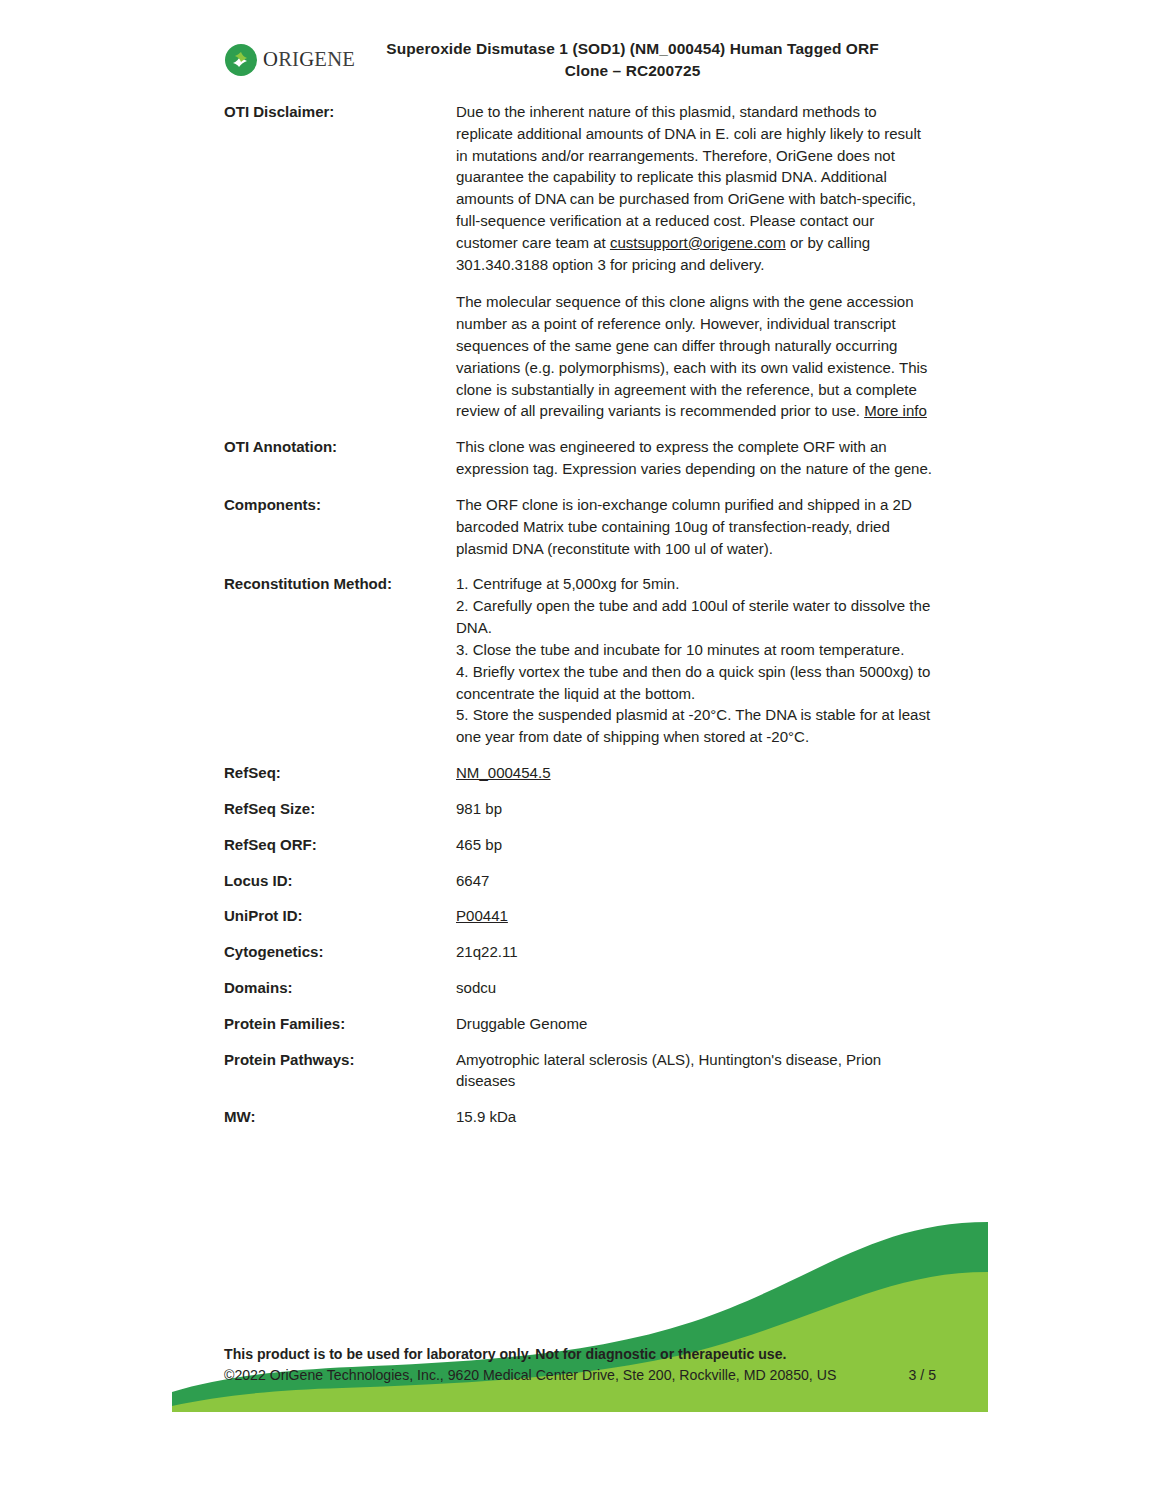ORIGENE
Superoxide Dismutase 1 (SOD1) (NM_000454) Human Tagged ORF Clone – RC200725
OTI Disclaimer:
Due to the inherent nature of this plasmid, standard methods to replicate additional amounts of DNA in E. coli are highly likely to result in mutations and/or rearrangements. Therefore, OriGene does not guarantee the capability to replicate this plasmid DNA. Additional amounts of DNA can be purchased from OriGene with batch-specific, full-sequence verification at a reduced cost. Please contact our customer care team at custsupport@origene.com or by calling 301.340.3188 option 3 for pricing and delivery.
The molecular sequence of this clone aligns with the gene accession number as a point of reference only. However, individual transcript sequences of the same gene can differ through naturally occurring variations (e.g. polymorphisms), each with its own valid existence. This clone is substantially in agreement with the reference, but a complete review of all prevailing variants is recommended prior to use. More info
OTI Annotation:
This clone was engineered to express the complete ORF with an expression tag. Expression varies depending on the nature of the gene.
Components:
The ORF clone is ion-exchange column purified and shipped in a 2D barcoded Matrix tube containing 10ug of transfection-ready, dried plasmid DNA (reconstitute with 100 ul of water).
Reconstitution Method:
1. Centrifuge at 5,000xg for 5min.
2. Carefully open the tube and add 100ul of sterile water to dissolve the DNA.
3. Close the tube and incubate for 10 minutes at room temperature.
4. Briefly vortex the tube and then do a quick spin (less than 5000xg) to concentrate the liquid at the bottom.
5. Store the suspended plasmid at -20°C. The DNA is stable for at least one year from date of shipping when stored at -20°C.
RefSeq:
NM_000454.5
RefSeq Size:
981 bp
RefSeq ORF:
465 bp
Locus ID:
6647
UniProt ID:
P00441
Cytogenetics:
21q22.11
Domains:
sodcu
Protein Families:
Druggable Genome
Protein Pathways:
Amyotrophic lateral sclerosis (ALS), Huntington's disease, Prion diseases
MW:
15.9 kDa
This product is to be used for laboratory only. Not for diagnostic or therapeutic use.
©2022 OriGene Technologies, Inc., 9620 Medical Center Drive, Ste 200, Rockville, MD 20850, US
3 / 5